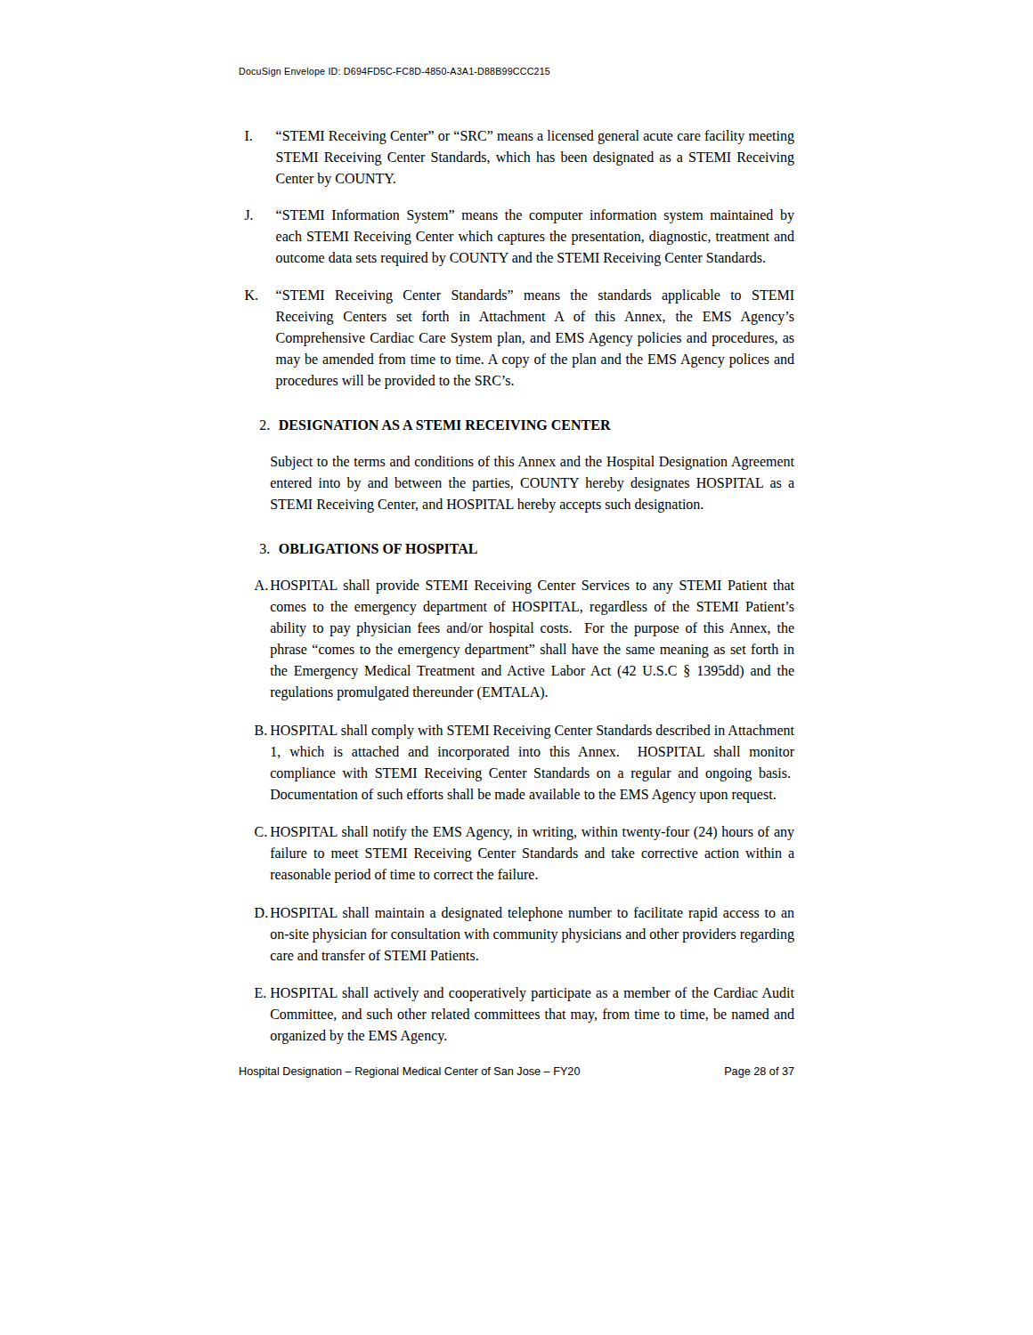DocuSign Envelope ID: D694FD5C-FC8D-4850-A3A1-D88B99CCC215
I. “STEMI Receiving Center” or “SRC” means a licensed general acute care facility meeting STEMI Receiving Center Standards, which has been designated as a STEMI Receiving Center by COUNTY.
J. “STEMI Information System” means the computer information system maintained by each STEMI Receiving Center which captures the presentation, diagnostic, treatment and outcome data sets required by COUNTY and the STEMI Receiving Center Standards.
K. “STEMI Receiving Center Standards” means the standards applicable to STEMI Receiving Centers set forth in Attachment A of this Annex, the EMS Agency’s Comprehensive Cardiac Care System plan, and EMS Agency policies and procedures, as may be amended from time to time. A copy of the plan and the EMS Agency polices and procedures will be provided to the SRC’s.
2. DESIGNATION AS A STEMI RECEIVING CENTER
Subject to the terms and conditions of this Annex and the Hospital Designation Agreement entered into by and between the parties, COUNTY hereby designates HOSPITAL as a STEMI Receiving Center, and HOSPITAL hereby accepts such designation.
3. OBLIGATIONS OF HOSPITAL
A. HOSPITAL shall provide STEMI Receiving Center Services to any STEMI Patient that comes to the emergency department of HOSPITAL, regardless of the STEMI Patient’s ability to pay physician fees and/or hospital costs. For the purpose of this Annex, the phrase “comes to the emergency department” shall have the same meaning as set forth in the Emergency Medical Treatment and Active Labor Act (42 U.S.C § 1395dd) and the regulations promulgated thereunder (EMTALA).
B. HOSPITAL shall comply with STEMI Receiving Center Standards described in Attachment 1, which is attached and incorporated into this Annex. HOSPITAL shall monitor compliance with STEMI Receiving Center Standards on a regular and ongoing basis. Documentation of such efforts shall be made available to the EMS Agency upon request.
C. HOSPITAL shall notify the EMS Agency, in writing, within twenty-four (24) hours of any failure to meet STEMI Receiving Center Standards and take corrective action within a reasonable period of time to correct the failure.
D. HOSPITAL shall maintain a designated telephone number to facilitate rapid access to an on-site physician for consultation with community physicians and other providers regarding care and transfer of STEMI Patients.
E. HOSPITAL shall actively and cooperatively participate as a member of the Cardiac Audit Committee, and such other related committees that may, from time to time, be named and organized by the EMS Agency.
Hospital Designation – Regional Medical Center of San Jose – FY20 Page 28 of 37